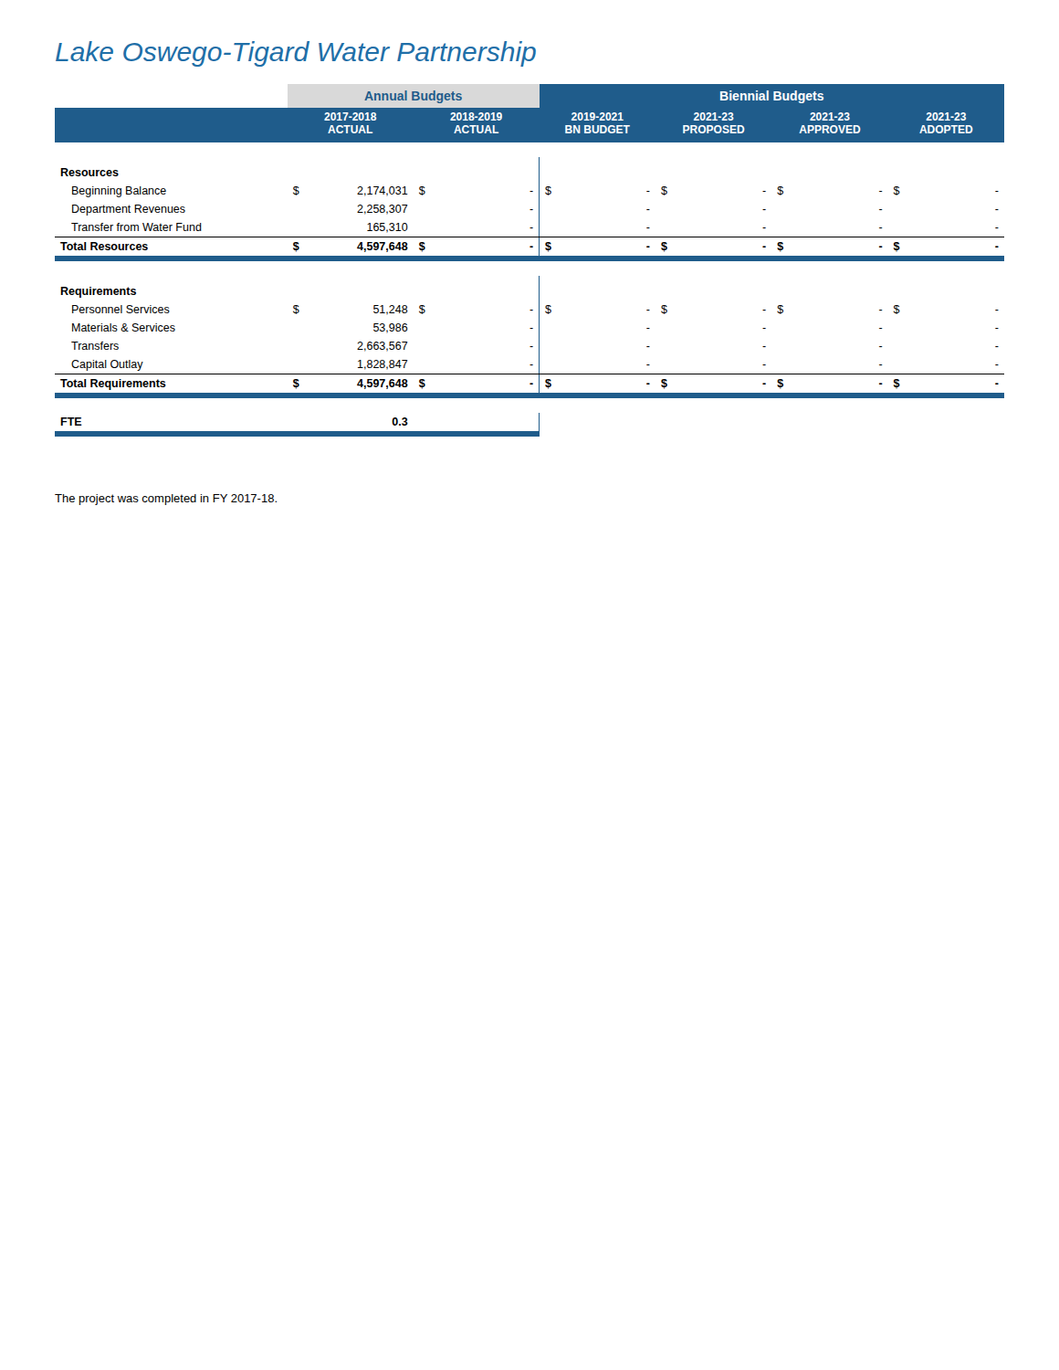Lake Oswego-Tigard Water Partnership
| | Annual Budgets | Biennial Budgets |
| | 2017-2018 ACTUAL | 2018-2019 ACTUAL | 2019-2021 BN BUDGET | 2021-23 PROPOSED | 2021-23 APPROVED | 2021-23 ADOPTED |
| Resources | | |
| Beginning Balance | $ | 2,174,031 | $ | - | $ | - | $ | - | $ | - | $ | - |
| Department Revenues | | 2,258,307 | | - | | - | | - | | - | | - |
| Transfer from Water Fund | | 165,310 | | - | | - | | - | | - | | - |
| Total Resources | $ | 4,597,648 | $ | - | $ | - | $ | - | $ | - | $ | - |
| Requirements | | |
| Personnel Services | $ | 51,248 | $ | - | $ | - | $ | - | $ | - | $ | - |
| Materials & Services | | 53,986 | | - | | - | | - | | - | | - |
| Transfers | | 2,663,567 | | - | | - | | - | | - | | - |
| Capital Outlay | | 1,828,847 | | - | | - | | - | | - | | - |
| Total Requirements | $ | 4,597,648 | $ | - | $ | - | $ | - | $ | - | $ | - |
| FTE | | 0.3 | | |
The project was completed in FY 2017-18.